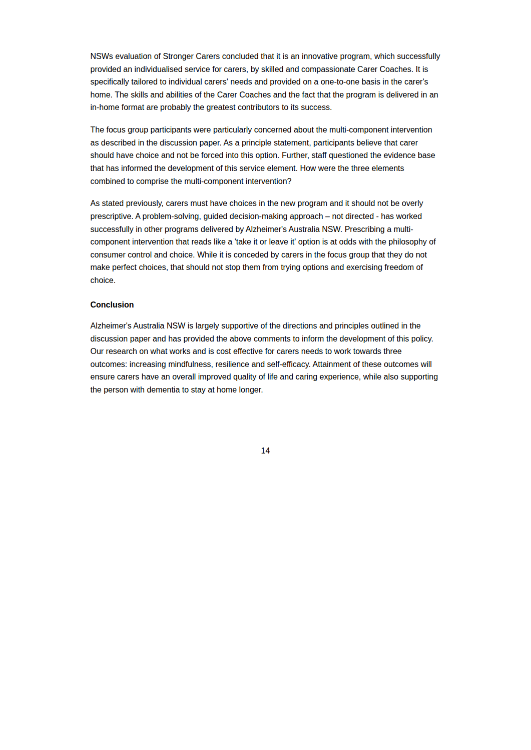NSWs evaluation of Stronger Carers concluded that it is an innovative program, which successfully provided an individualised service for carers, by skilled and compassionate Carer Coaches. It is specifically tailored to individual carers' needs and provided on a one-to-one basis in the carer's home. The skills and abilities of the Carer Coaches and the fact that the program is delivered in an in-home format are probably the greatest contributors to its success.
The focus group participants were particularly concerned about the multi-component intervention as described in the discussion paper. As a principle statement, participants believe that carer should have choice and not be forced into this option. Further, staff questioned the evidence base that has informed the development of this service element. How were the three elements combined to comprise the multi-component intervention?
As stated previously, carers must have choices in the new program and it should not be overly prescriptive. A problem-solving, guided decision-making approach – not directed - has worked successfully in other programs delivered by Alzheimer's Australia NSW. Prescribing a multi-component intervention that reads like a 'take it or leave it' option is at odds with the philosophy of consumer control and choice. While it is conceded by carers in the focus group that they do not make perfect choices, that should not stop them from trying options and exercising freedom of choice.
Conclusion
Alzheimer's Australia NSW is largely supportive of the directions and principles outlined in the discussion paper and has provided the above comments to inform the development of this policy. Our research on what works and is cost effective for carers needs to work towards three outcomes: increasing mindfulness, resilience and self-efficacy. Attainment of these outcomes will ensure carers have an overall improved quality of life and caring experience, while also supporting the person with dementia to stay at home longer.
14